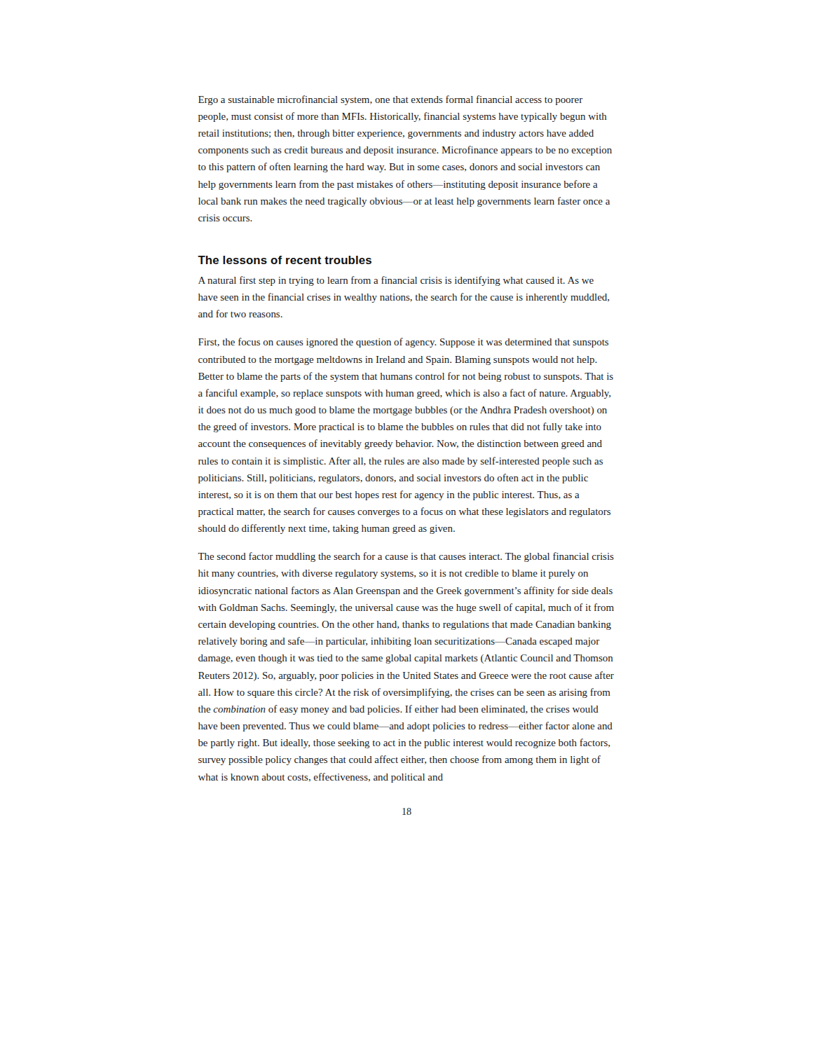Ergo a sustainable microfinancial system, one that extends formal financial access to poorer people, must consist of more than MFIs. Historically, financial systems have typically begun with retail institutions; then, through bitter experience, governments and industry actors have added components such as credit bureaus and deposit insurance. Microfinance appears to be no exception to this pattern of often learning the hard way. But in some cases, donors and social investors can help governments learn from the past mistakes of others—instituting deposit insurance before a local bank run makes the need tragically obvious—or at least help governments learn faster once a crisis occurs.
The lessons of recent troubles
A natural first step in trying to learn from a financial crisis is identifying what caused it. As we have seen in the financial crises in wealthy nations, the search for the cause is inherently muddled, and for two reasons.
First, the focus on causes ignored the question of agency. Suppose it was determined that sunspots contributed to the mortgage meltdowns in Ireland and Spain. Blaming sunspots would not help. Better to blame the parts of the system that humans control for not being robust to sunspots. That is a fanciful example, so replace sunspots with human greed, which is also a fact of nature. Arguably, it does not do us much good to blame the mortgage bubbles (or the Andhra Pradesh overshoot) on the greed of investors. More practical is to blame the bubbles on rules that did not fully take into account the consequences of inevitably greedy behavior. Now, the distinction between greed and rules to contain it is simplistic. After all, the rules are also made by self-interested people such as politicians. Still, politicians, regulators, donors, and social investors do often act in the public interest, so it is on them that our best hopes rest for agency in the public interest. Thus, as a practical matter, the search for causes converges to a focus on what these legislators and regulators should do differently next time, taking human greed as given.
The second factor muddling the search for a cause is that causes interact. The global financial crisis hit many countries, with diverse regulatory systems, so it is not credible to blame it purely on idiosyncratic national factors as Alan Greenspan and the Greek government’s affinity for side deals with Goldman Sachs. Seemingly, the universal cause was the huge swell of capital, much of it from certain developing countries. On the other hand, thanks to regulations that made Canadian banking relatively boring and safe—in particular, inhibiting loan securitizations—Canada escaped major damage, even though it was tied to the same global capital markets (Atlantic Council and Thomson Reuters 2012). So, arguably, poor policies in the United States and Greece were the root cause after all. How to square this circle? At the risk of oversimplifying, the crises can be seen as arising from the combination of easy money and bad policies. If either had been eliminated, the crises would have been prevented. Thus we could blame—and adopt policies to redress—either factor alone and be partly right. But ideally, those seeking to act in the public interest would recognize both factors, survey possible policy changes that could affect either, then choose from among them in light of what is known about costs, effectiveness, and political and
18